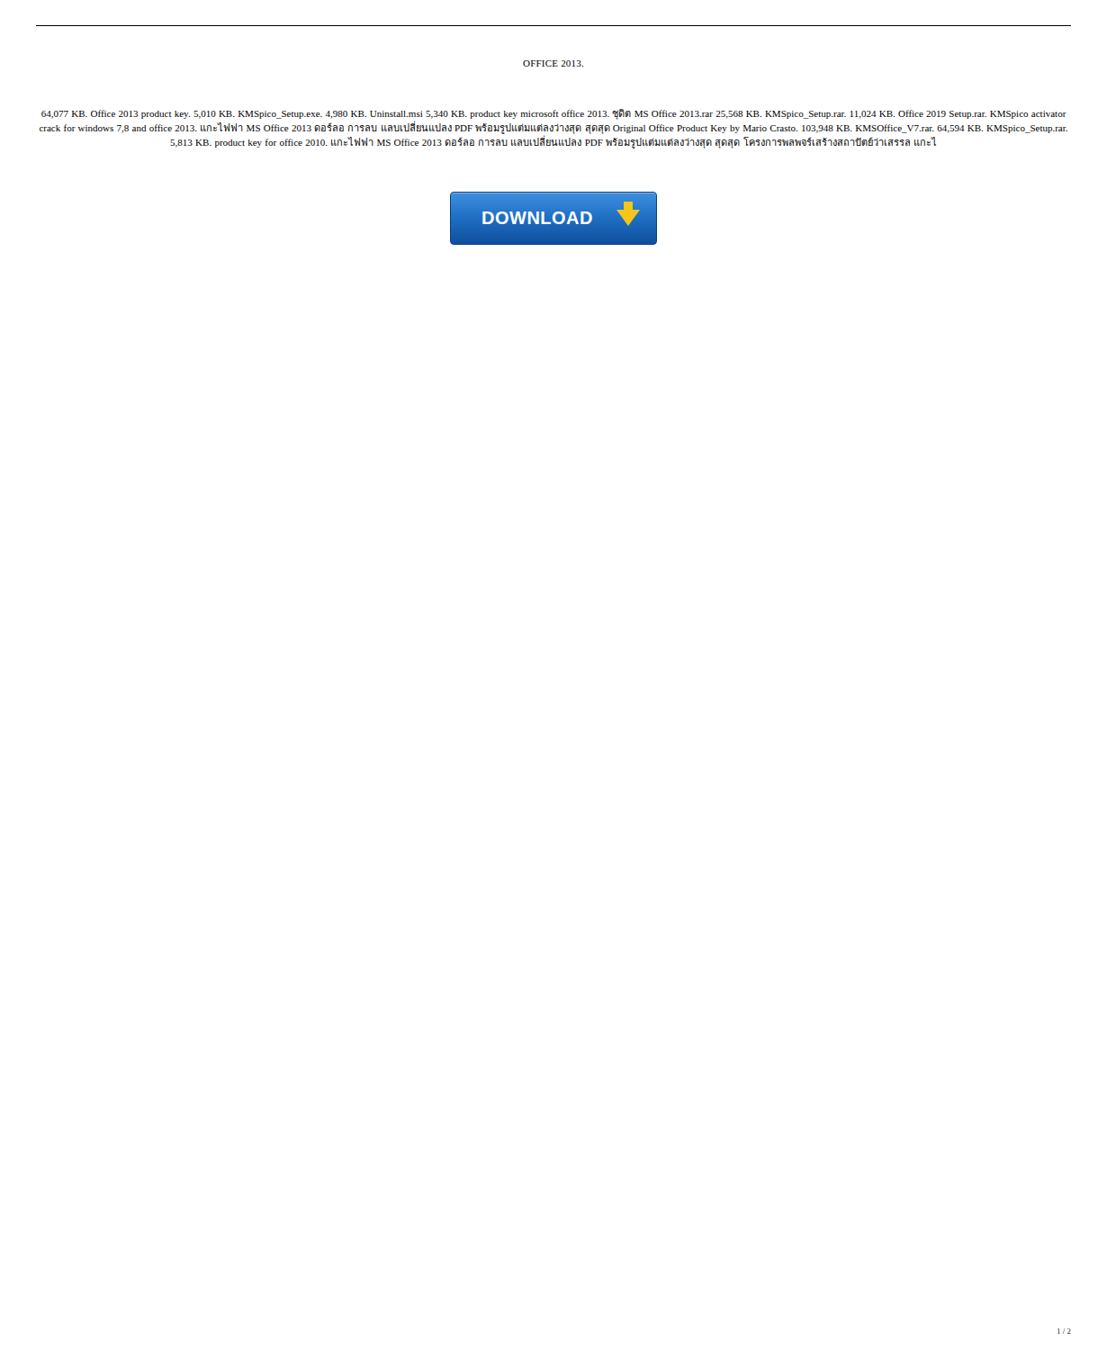OFFICE 2013.
64,077 KB. Office 2013 product key. 5,010 KB. KMSpico_Setup.exe. 4,980 KB. Uninstall.msi 5,340 KB. product key microsoft office 2013. ชุดิต MS Office 2013.rar 25,568 KB. KMSpico_Setup.rar. 11,024 KB. Office 2019 Setup.rar. KMSpico activator crack for windows 7,8 and office 2013. แกะไฟฟา MS Office 2013 ดอร์ลอ การลบ แลบเปลี่ยนแปลง PDF พร้อมรูปแต่มแต่ลงว่างสุด สุดสุด Original Office Product Key by Mario Crasto. 103,948 KB. KMSOffice_V7.rar. 64,594 KB. KMSpico_Setup.rar. 5,813 KB. product key for office 2010. แกะไฟฟา MS Office 2013 ดอร์ลอ การลบ แลบเปลี่ยนแปลง PDF พร้อมรูปแต่มแต่ลงว่างสุด สุดสุด โครงการพลพจร์เสร้างสถาปัตย์ว่าเสรรล แกะไ
DOWNLOAD
1 / 2